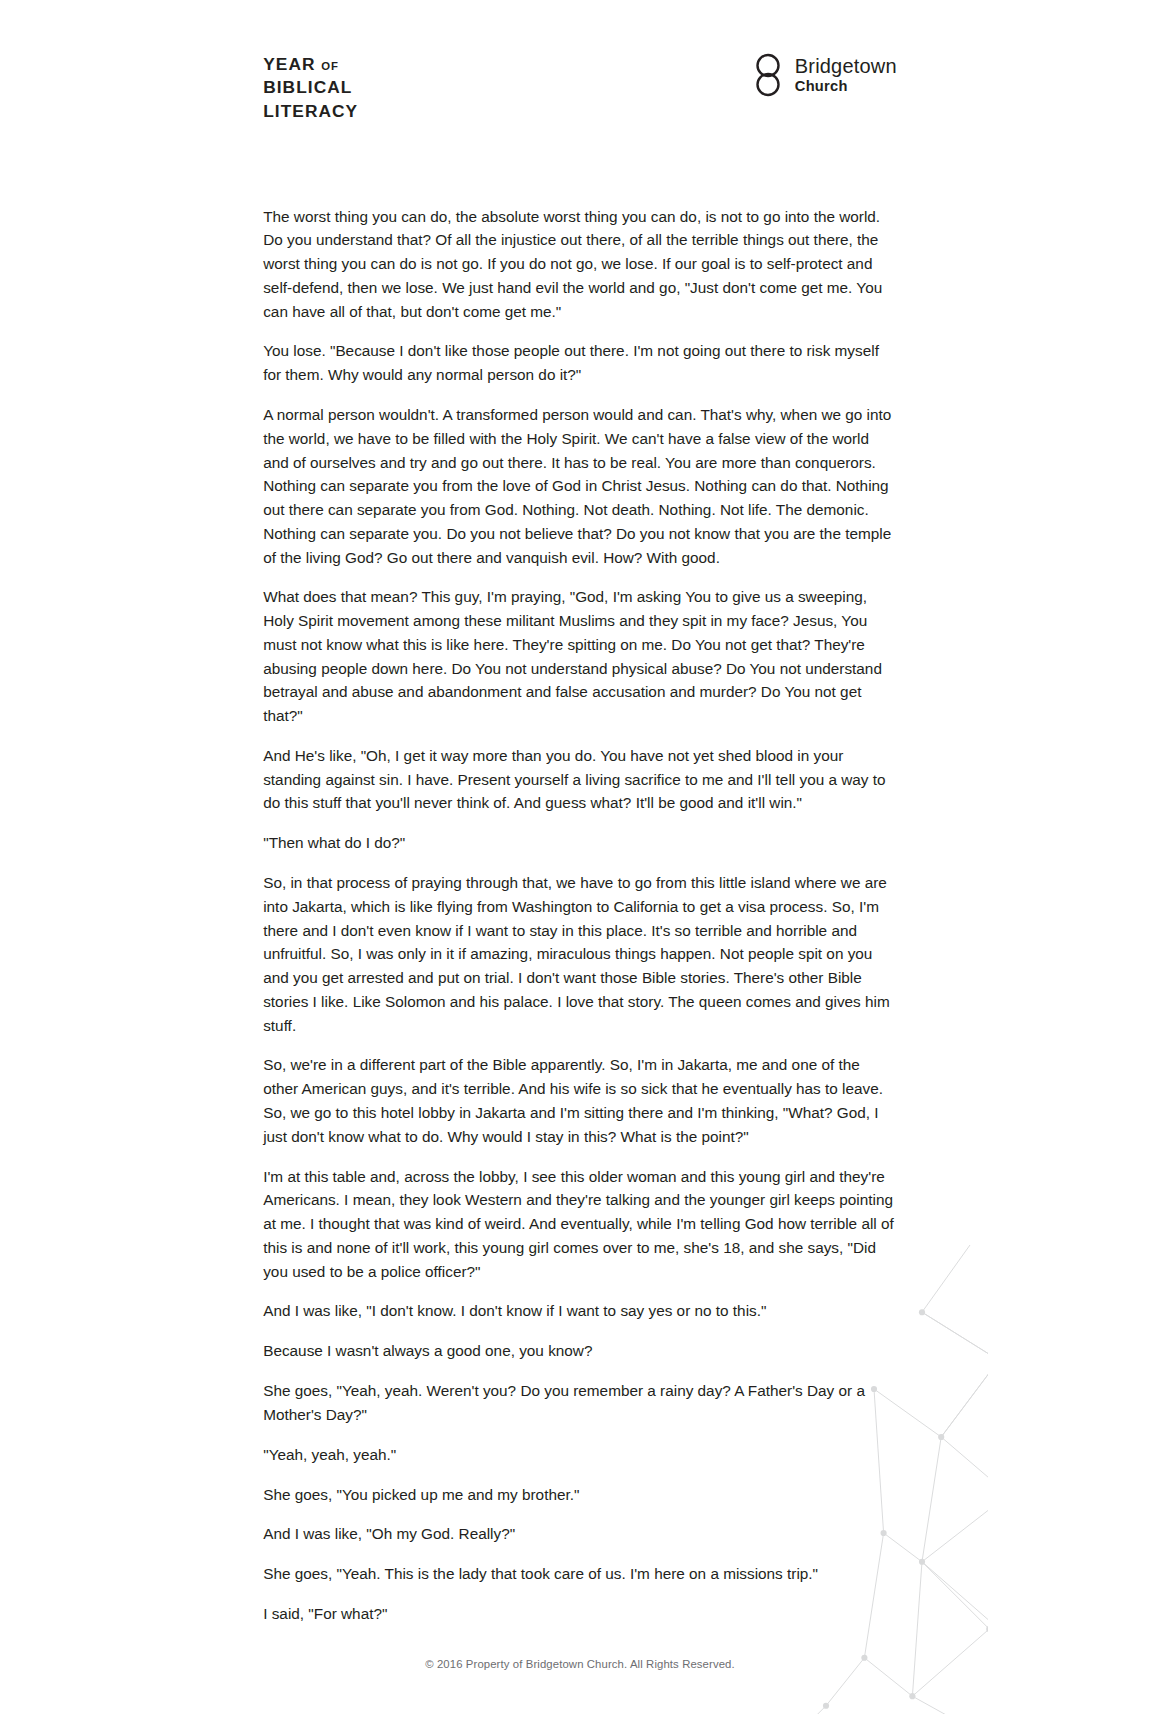YEAR OF
BIBLICAL
LITERACY
Bridgetown
Church
The worst thing you can do, the absolute worst thing you can do, is not to go into the world. Do you understand that? Of all the injustice out there, of all the terrible things out there, the worst thing you can do is not go. If you do not go, we lose. If our goal is to self-protect and self-defend, then we lose. We just hand evil the world and go, "Just don't come get me. You can have all of that, but don't come get me."
You lose. "Because I don't like those people out there. I'm not going out there to risk myself for them. Why would any normal person do it?"
A normal person wouldn't. A transformed person would and can. That's why, when we go into the world, we have to be filled with the Holy Spirit. We can't have a false view of the world and of ourselves and try and go out there. It has to be real. You are more than conquerors. Nothing can separate you from the love of God in Christ Jesus. Nothing can do that. Nothing out there can separate you from God. Nothing. Not death. Nothing. Not life. The demonic. Nothing can separate you. Do you not believe that? Do you not know that you are the temple of the living God? Go out there and vanquish evil. How? With good.
What does that mean? This guy, I'm praying, "God, I'm asking You to give us a sweeping, Holy Spirit movement among these militant Muslims and they spit in my face? Jesus, You must not know what this is like here. They're spitting on me. Do You not get that? They're abusing people down here. Do You not understand physical abuse? Do You not understand betrayal and abuse and abandonment and false accusation and murder? Do You not get that?"
And He's like, "Oh, I get it way more than you do. You have not yet shed blood in your standing against sin. I have. Present yourself a living sacrifice to me and I'll tell you a way to do this stuff that you'll never think of. And guess what? It'll be good and it'll win."
"Then what do I do?"
So, in that process of praying through that, we have to go from this little island where we are into Jakarta, which is like flying from Washington to California to get a visa process. So, I'm there and I don't even know if I want to stay in this place. It's so terrible and horrible and unfruitful. So, I was only in it if amazing, miraculous things happen. Not people spit on you and you get arrested and put on trial. I don't want those Bible stories. There's other Bible stories I like. Like Solomon and his palace. I love that story. The queen comes and gives him stuff.
So, we're in a different part of the Bible apparently. So, I'm in Jakarta, me and one of the other American guys, and it's terrible. And his wife is so sick that he eventually has to leave. So, we go to this hotel lobby in Jakarta and I'm sitting there and I'm thinking, "What? God, I just don't know what to do. Why would I stay in this? What is the point?"
I'm at this table and, across the lobby, I see this older woman and this young girl and they're Americans. I mean, they look Western and they're talking and the younger girl keeps pointing at me. I thought that was kind of weird. And eventually, while I'm telling God how terrible all of this is and none of it'll work, this young girl comes over to me, she's 18, and she says, "Did you used to be a police officer?"
And I was like, "I don't know. I don't know if I want to say yes or no to this."
Because I wasn't always a good one, you know?
She goes, "Yeah, yeah. Weren't you? Do you remember a rainy day? A Father's Day or a Mother's Day?"
"Yeah, yeah, yeah."
She goes, "You picked up me and my brother."
And I was like, "Oh my God. Really?"
She goes, "Yeah. This is the lady that took care of us. I'm here on a missions trip."
I said, "For what?"
© 2016 Property of Bridgetown Church. All Rights Reserved.